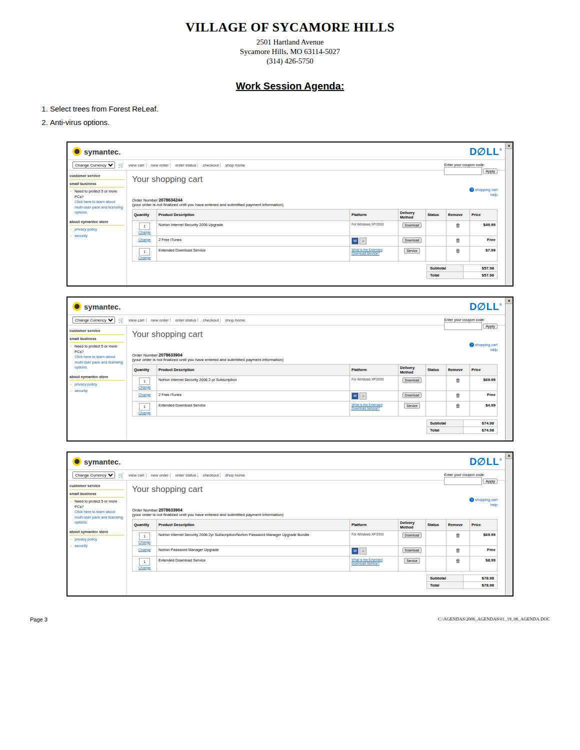VILLAGE OF SYCAMORE HILLS
2501 Hartland Avenue
Sycamore Hills, MO 63114-5027
(314) 426-5750
Work Session Agenda:
Select trees from Forest ReLeaf.
Anti-virus options.
▲
symantec.
D∅LL®
Change Currency 🛒 view cart new order order status checkout shop home
customer service
small business
Need to protect 5 or more PCs?
Click here to learn about multi-user pack and licensing options.
about symantec store
privacy policy
security
Enter your coupon code:
Apply
Your shopping cart
?shopping cart
help
Order Number 2078634244
(your order is not finalized until you have entered and submitted payment information)
| Quantity | Product Description | Platform | Delivery Method | Status | Remove | Price |
| --- | --- | --- | --- | --- | --- | --- |
| Change | Norton Internet Security 2006 Upgrade | For Windows XP/2000 | Download | | 🗑 | $49.99 |
| Change | 2 Free iTunes | W ♫ | Download | | 🗑 | Free |
| Change | Extended Download Service | What is the Extended Download Service? | Service | | 🗑 | $7.99 |
| Subtotal | $57.98 |
| Total | $57.98 |
▲
symantec.
D∅LL®
Change Currency 🛒 view cart new order order status checkout shop home
customer service
small business
Need to protect 5 or more PCs?
Click here to learn about multi-user pack and licensing options.
about symantec store
privacy policy
security
Enter your coupon code:
Apply
Your shopping cart
?shopping cart
help
Order Number 2078633904
(your order is not finalized until you have entered and submitted payment information)
| Quantity | Product Description | Platform | Delivery Method | Status | Remove | Price |
| --- | --- | --- | --- | --- | --- | --- |
| Change | Norton Internet Security 2006 2-yr Subscription | For Windows XP/2000 | Download | | 🗑 | $69.99 |
| Change | 2 Free iTunes | W ♫ | Download | | 🗑 | Free |
| Change | Extended Download Service | What is the Extended Download Service? | Service | | 🗑 | $4.99 |
| Subtotal | $74.98 |
| Total | $74.98 |
▲
symantec.
D∅LL®
Change Currency 🛒 view cart new order order status checkout shop home
customer service
small business
Need to protect 5 or more PCs?
Click here to learn about multi-user pack and licensing options.
about symantec store
privacy policy
security
Enter your coupon code:
Apply
Your shopping cart
?shopping cart
help
Order Number 2078633904
(your order is not finalized until you have entered and submitted payment information)
| Quantity | Product Description | Platform | Delivery Method | Status | Remove | Price |
| --- | --- | --- | --- | --- | --- | --- |
| Change | Norton Internet Security 2006 2yr Subscription/Norton Password Manager Upgrade Bundle | For Windows XP/2000 | Download | | 🗑 | $69.99 |
| Change | Norton Password Manager Upgrade | W ♫ | Download | | 🗑 | Free |
| Change | Extended Download Service | What is the Extended Download Service? | Service | | 🗑 | $8.99 |
| Subtotal | $78.98 |
| Total | $78.98 |
Page 3
C:\AGENDAS\2006_AGENDAS\01_19_06_AGENDA.DOC